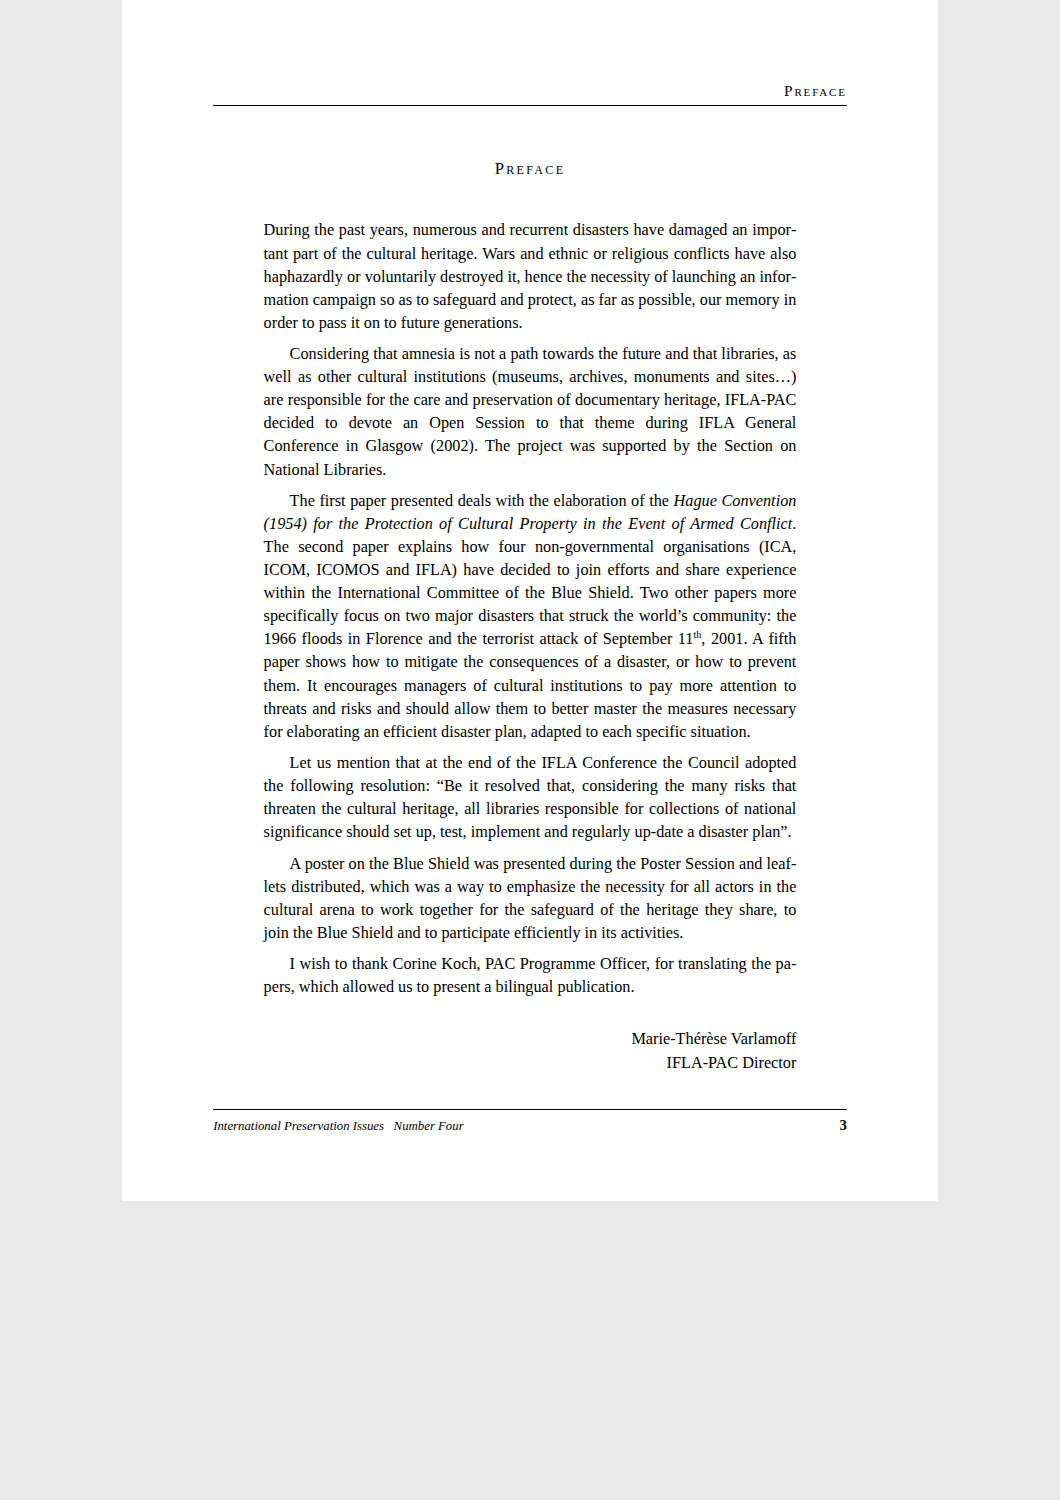Preface
Preface
During the past years, numerous and recurrent disasters have damaged an important part of the cultural heritage. Wars and ethnic or religious conflicts have also haphazardly or voluntarily destroyed it, hence the necessity of launching an information campaign so as to safeguard and protect, as far as possible, our memory in order to pass it on to future generations.
Considering that amnesia is not a path towards the future and that libraries, as well as other cultural institutions (museums, archives, monuments and sites…) are responsible for the care and preservation of documentary heritage, IFLA-PAC decided to devote an Open Session to that theme during IFLA General Conference in Glasgow (2002). The project was supported by the Section on National Libraries.
The first paper presented deals with the elaboration of the Hague Convention (1954) for the Protection of Cultural Property in the Event of Armed Conflict. The second paper explains how four non-governmental organisations (ICA, ICOM, ICOMOS and IFLA) have decided to join efforts and share experience within the International Committee of the Blue Shield. Two other papers more specifically focus on two major disasters that struck the world’s community: the 1966 floods in Florence and the terrorist attack of September 11th, 2001. A fifth paper shows how to mitigate the consequences of a disaster, or how to prevent them. It encourages managers of cultural institutions to pay more attention to threats and risks and should allow them to better master the measures necessary for elaborating an efficient disaster plan, adapted to each specific situation.
Let us mention that at the end of the IFLA Conference the Council adopted the following resolution: “Be it resolved that, considering the many risks that threaten the cultural heritage, all libraries responsible for collections of national significance should set up, test, implement and regularly up-date a disaster plan”.
A poster on the Blue Shield was presented during the Poster Session and leaflets distributed, which was a way to emphasize the necessity for all actors in the cultural arena to work together for the safeguard of the heritage they share, to join the Blue Shield and to participate efficiently in its activities.
I wish to thank Corine Koch, PAC Programme Officer, for translating the papers, which allowed us to present a bilingual publication.
Marie-Thérèse Varlamoff
IFLA-PAC Director
International Preservation Issues Number Four 3